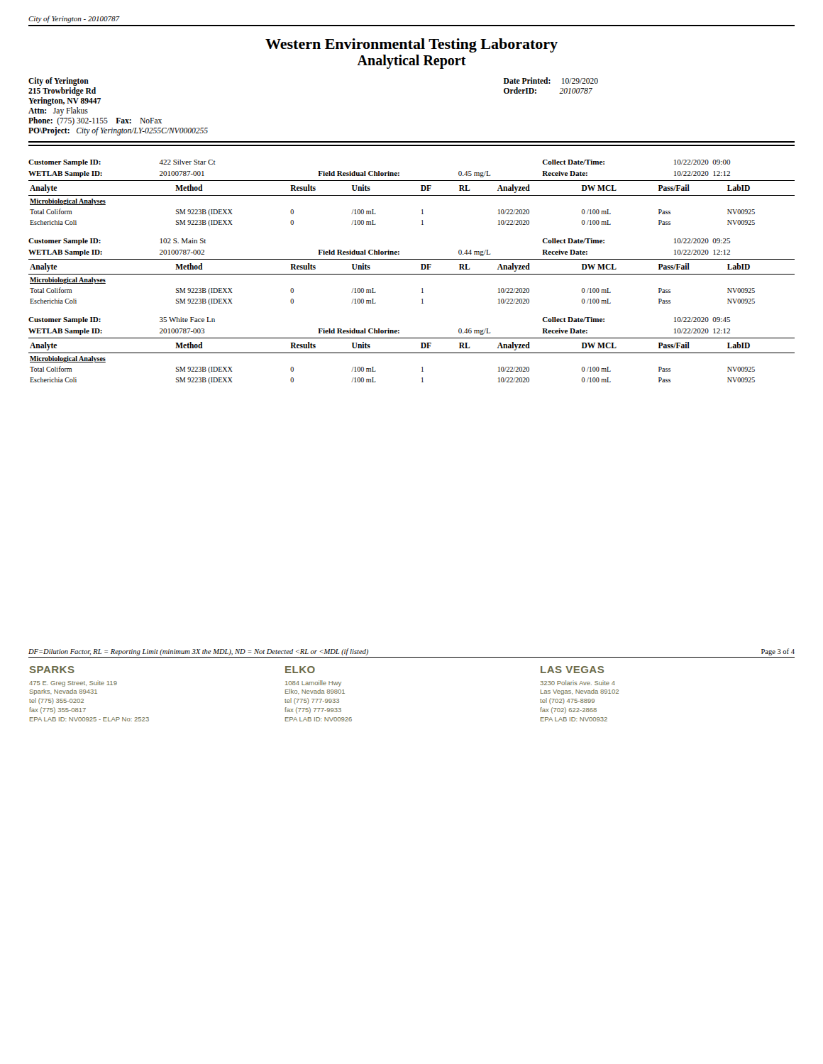City of Yerington - 20100787
Western Environmental Testing Laboratory
Analytical Report
| City of Yerington | Date Printed: 10/29/2020 |
| 215 Trowbridge Rd | OrderID: 20100787 |
| Yerington, NV 89447 | |
| Attn: Jay Flakus | |
| Phone: (775) 302-1155 Fax: NoFax | |
| PO\Project: City of Yerington/LY-0255C/NV0000255 | |
| Customer Sample ID: | 422 Silver Star Ct | | | Collect Date/Time: | 10/22/2020 09:00 |
| WETLAB Sample ID: | 20100787-001 | Field Residual Chlorine: | 0.45 mg/L | Receive Date: | 10/22/2020 12:12 |
| Analyte | Method | Results | Units | DF | RL | Analyzed | DW MCL | Pass/Fail | LabID |
| --- | --- | --- | --- | --- | --- | --- | --- | --- | --- |
| Microbiological Analyses |
| Total Coliform | SM 9223B (IDEXX | 0 | /100 mL | 1 | | 10/22/2020 | 0 /100 mL | Pass | NV00925 |
| Escherichia Coli | SM 9223B (IDEXX | 0 | /100 mL | 1 | | 10/22/2020 | 0 /100 mL | Pass | NV00925 |
| Customer Sample ID: | 102 S. Main St | | | Collect Date/Time: | 10/22/2020 09:25 |
| WETLAB Sample ID: | 20100787-002 | Field Residual Chlorine: | 0.44 mg/L | Receive Date: | 10/22/2020 12:12 |
| Analyte | Method | Results | Units | DF | RL | Analyzed | DW MCL | Pass/Fail | LabID |
| --- | --- | --- | --- | --- | --- | --- | --- | --- | --- |
| Microbiological Analyses |
| Total Coliform | SM 9223B (IDEXX | 0 | /100 mL | 1 | | 10/22/2020 | 0 /100 mL | Pass | NV00925 |
| Escherichia Coli | SM 9223B (IDEXX | 0 | /100 mL | 1 | | 10/22/2020 | 0 /100 mL | Pass | NV00925 |
| Customer Sample ID: | 35 White Face Ln | | | Collect Date/Time: | 10/22/2020 09:45 |
| WETLAB Sample ID: | 20100787-003 | Field Residual Chlorine: | 0.46 mg/L | Receive Date: | 10/22/2020 12:12 |
| Analyte | Method | Results | Units | DF | RL | Analyzed | DW MCL | Pass/Fail | LabID |
| --- | --- | --- | --- | --- | --- | --- | --- | --- | --- |
| Microbiological Analyses |
| Total Coliform | SM 9223B (IDEXX | 0 | /100 mL | 1 | | 10/22/2020 | 0 /100 mL | Pass | NV00925 |
| Escherichia Coli | SM 9223B (IDEXX | 0 | /100 mL | 1 | | 10/22/2020 | 0 /100 mL | Pass | NV00925 |
Page 3 of 4 DF=Dilution Factor, RL = Reporting Limit (minimum 3X the MDL), ND = Not Detected <RL or <MDL (if listed)
| SPARKS 475 E. Greg Street, Suite 119 Sparks, Nevada 89431 tel (775) 355-0202 fax (775) 355-0817 EPA LAB ID: NV00925 - ELAP No: 2523 | ELKO 1084 Lamoille Hwy Elko, Nevada 89801 tel (775) 777-9933 fax (775) 777-9933 EPA LAB ID: NV00926 | LAS VEGAS 3230 Polaris Ave. Suite 4 Las Vegas, Nevada 89102 tel (702) 475-8899 fax (702) 622-2868 EPA LAB ID: NV00932 |